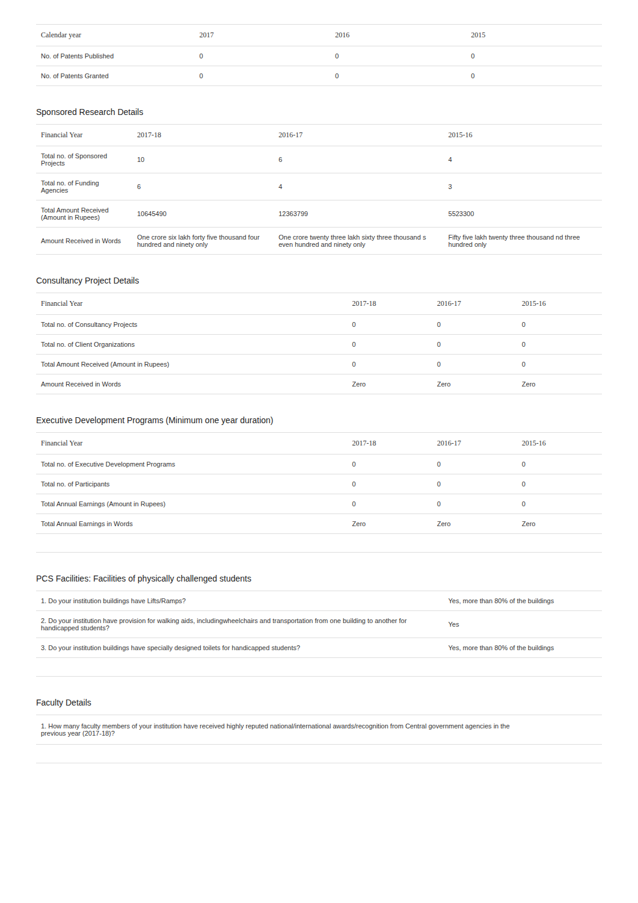| Calendar year | 2017 | 2016 | 2015 |
| No. of Patents Published | 0 | 0 | 0 |
| No. of Patents Granted | 0 | 0 | 0 |
Sponsored Research Details
| Financial Year | 2017-18 | 2016-17 | 2015-16 |
| Total no. of Sponsored Projects | 10 | 6 | 4 |
| Total no. of Funding Agencies | 6 | 4 | 3 |
| Total Amount Received (Amount in Rupees) | 10645490 | 12363799 | 5523300 |
| Amount Received in Words | One crore six lakh forty five thousand four hundred and ninety only | One crore twenty three lakh sixty three thousand s even hundred and ninety only | Fifty five lakh twenty three thousand nd three hundred only |
Consultancy Project Details
| Financial Year | 2017-18 | 2016-17 | 2015-16 |
| Total no. of Consultancy Projects | 0 | 0 | 0 |
| Total no. of Client Organizations | 0 | 0 | 0 |
| Total Amount Received (Amount in Rupees) | 0 | 0 | 0 |
| Amount Received in Words | Zero | Zero | Zero |
Executive Development Programs (Minimum one year duration)
| Financial Year | 2017-18 | 2016-17 | 2015-16 |
| Total no. of Executive Development Programs | 0 | 0 | 0 |
| Total no. of Participants | 0 | 0 | 0 |
| Total Annual Earnings (Amount in Rupees) | 0 | 0 | 0 |
| Total Annual Earnings in Words | Zero | Zero | Zero |
PCS Facilities: Facilities of physically challenged students
| 1. Do your institution buildings have Lifts/Ramps? | Yes, more than 80% of the buildings |
| 2. Do your institution have provision for walking aids, includingwheelchairs and transportation from one building to another for handicapped students? | Yes |
| 3. Do your institution buildings have specially designed toilets for handicapped students? | Yes, more than 80% of the buildings |
Faculty Details
1. How many faculty members of your institution have received highly reputed national/international awards/recognition from Central government agencies in the previous year (2017-18)?